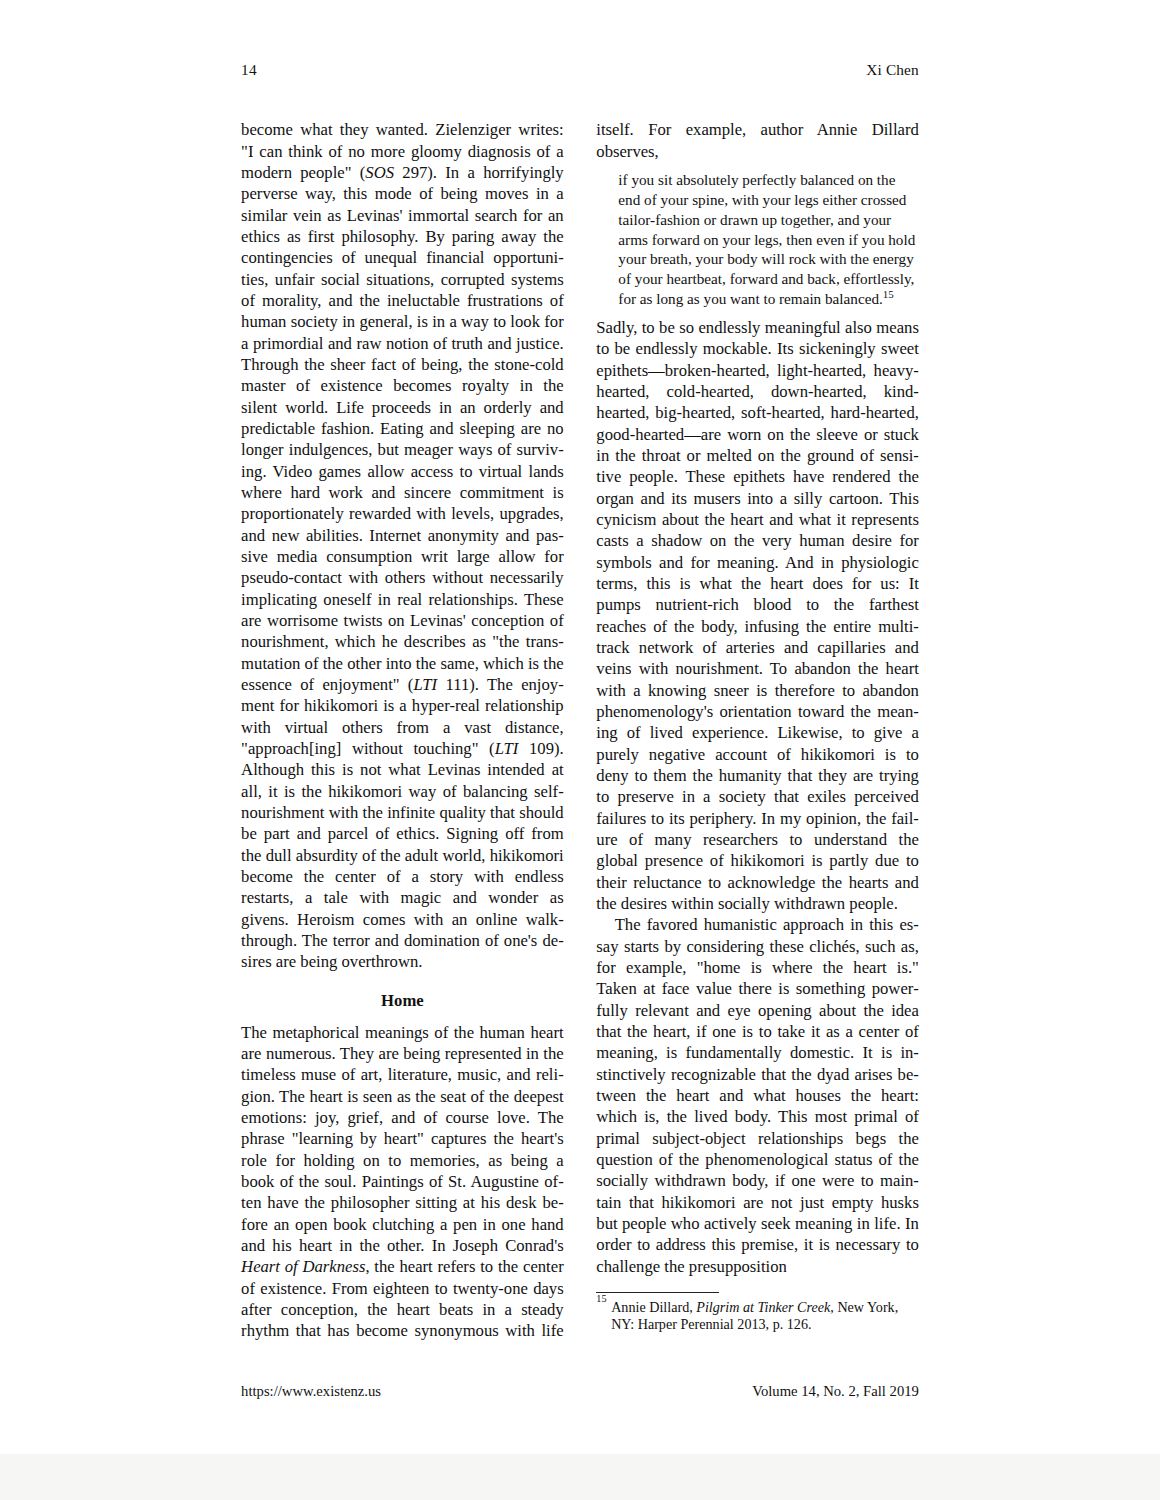14 Xi Chen
become what they wanted. Zielenziger writes: "I can think of no more gloomy diagnosis of a modern people" (SOS 297). In a horrifyingly perverse way, this mode of being moves in a similar vein as Levinas' immortal search for an ethics as first philosophy. By paring away the contingencies of unequal financial opportunities, unfair social situations, corrupted systems of morality, and the ineluctable frustrations of human society in general, is in a way to look for a primordial and raw notion of truth and justice. Through the sheer fact of being, the stone-cold master of existence becomes royalty in the silent world. Life proceeds in an orderly and predictable fashion. Eating and sleeping are no longer indulgences, but meager ways of surviving. Video games allow access to virtual lands where hard work and sincere commitment is proportionately rewarded with levels, upgrades, and new abilities. Internet anonymity and passive media consumption writ large allow for pseudo-contact with others without necessarily implicating oneself in real relationships. These are worrisome twists on Levinas' conception of nourishment, which he describes as "the transmutation of the other into the same, which is the essence of enjoyment" (LTI 111). The enjoyment for hikikomori is a hyper-real relationship with virtual others from a vast distance, "approach[ing] without touching" (LTI 109). Although this is not what Levinas intended at all, it is the hikikomori way of balancing self-nourishment with the infinite quality that should be part and parcel of ethics. Signing off from the dull absurdity of the adult world, hikikomori become the center of a story with endless restarts, a tale with magic and wonder as givens. Heroism comes with an online walkthrough. The terror and domination of one's desires are being overthrown.
Home
The metaphorical meanings of the human heart are numerous. They are being represented in the timeless muse of art, literature, music, and religion. The heart is seen as the seat of the deepest emotions: joy, grief, and of course love. The phrase "learning by heart" captures the heart's role for holding on to memories, as being a book of the soul. Paintings of St. Augustine often have the philosopher sitting at his desk before an open book clutching a pen in one hand and his heart in the other. In Joseph Conrad's Heart of Darkness, the heart refers to the center of existence. From eighteen to twenty-one days after conception, the heart beats in a steady rhythm that has become synonymous with life itself. For example, author Annie Dillard observes,
if you sit absolutely perfectly balanced on the end of your spine, with your legs either crossed tailor-fashion or drawn up together, and your arms forward on your legs, then even if you hold your breath, your body will rock with the energy of your heartbeat, forward and back, effortlessly, for as long as you want to remain balanced.15
Sadly, to be so endlessly meaningful also means to be endlessly mockable. Its sickeningly sweet epithets—broken-hearted, light-hearted, heavy-hearted, cold-hearted, down-hearted, kind-hearted, big-hearted, soft-hearted, hard-hearted, good-hearted—are worn on the sleeve or stuck in the throat or melted on the ground of sensitive people. These epithets have rendered the organ and its musers into a silly cartoon. This cynicism about the heart and what it represents casts a shadow on the very human desire for symbols and for meaning. And in physiologic terms, this is what the heart does for us: It pumps nutrient-rich blood to the farthest reaches of the body, infusing the entire multi-track network of arteries and capillaries and veins with nourishment. To abandon the heart with a knowing sneer is therefore to abandon phenomenology's orientation toward the meaning of lived experience. Likewise, to give a purely negative account of hikikomori is to deny to them the humanity that they are trying to preserve in a society that exiles perceived failures to its periphery. In my opinion, the failure of many researchers to understand the global presence of hikikomori is partly due to their reluctance to acknowledge the hearts and the desires within socially withdrawn people.
The favored humanistic approach in this essay starts by considering these clichés, such as, for example, "home is where the heart is." Taken at face value there is something powerfully relevant and eye opening about the idea that the heart, if one is to take it as a center of meaning, is fundamentally domestic. It is instinctively recognizable that the dyad arises between the heart and what houses the heart: which is, the lived body. This most primal of primal subject-object relationships begs the question of the phenomenological status of the socially withdrawn body, if one were to maintain that hikikomori are not just empty husks but people who actively seek meaning in life. In order to address this premise, it is necessary to challenge the presupposition
15 Annie Dillard, Pilgrim at Tinker Creek, New York, NY: Harper Perennial 2013, p. 126.
https://www.existenz.us Volume 14, No. 2, Fall 2019